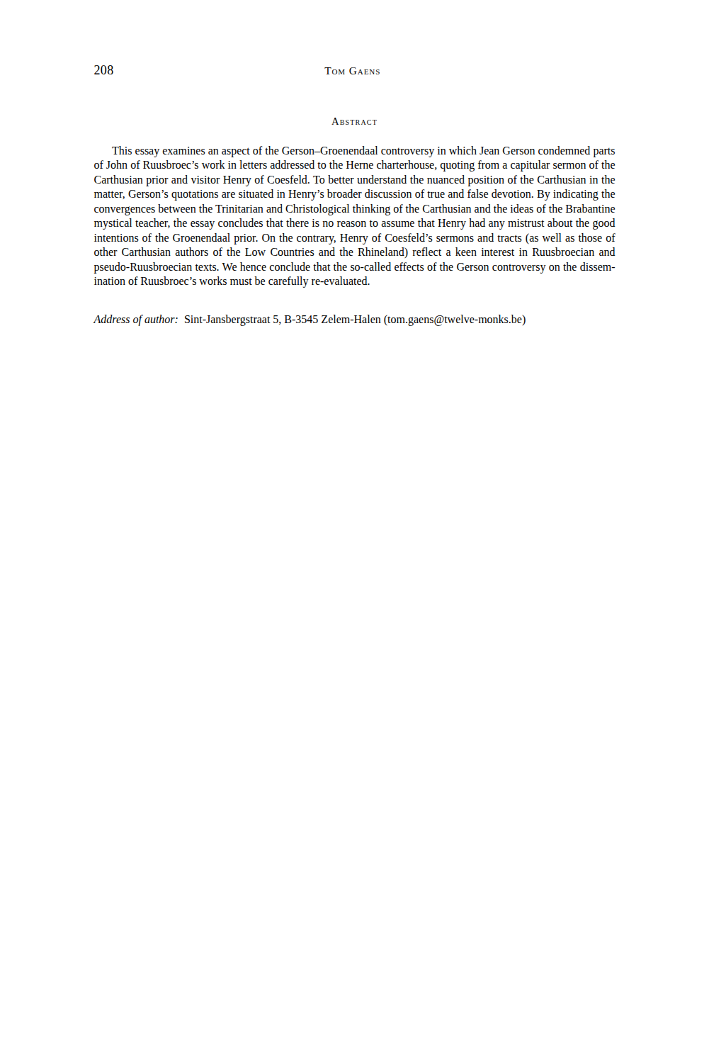208 Tom Gaens
Abstract
This essay examines an aspect of the Gerson–Groenendaal controversy in which Jean Gerson condemned parts of John of Ruusbroec’s work in letters addressed to the Herne charterhouse, quoting from a capitular sermon of the Carthusian prior and visitor Henry of Coesfeld. To better understand the nuanced position of the Carthusian in the matter, Gerson’s quotations are situated in Henry’s broader discussion of true and false devotion. By indicating the convergences between the Trinitarian and Christological thinking of the Carthusian and the ideas of the Brabantine mystical teacher, the essay concludes that there is no reason to assume that Henry had any mistrust about the good intentions of the Groenendaal prior. On the contrary, Henry of Coesfeld’s sermons and tracts (as well as those of other Carthusian authors of the Low Countries and the Rhineland) reflect a keen interest in Ruusbroecian and pseudo-Ruusbroecian texts. We hence conclude that the so-called effects of the Gerson controversy on the dissemination of Ruusbroec’s works must be carefully re-evaluated.
Address of author: Sint-Jansbergstraat 5, B-3545 Zelem-Halen (tom.gaens@twelve-monks.be)